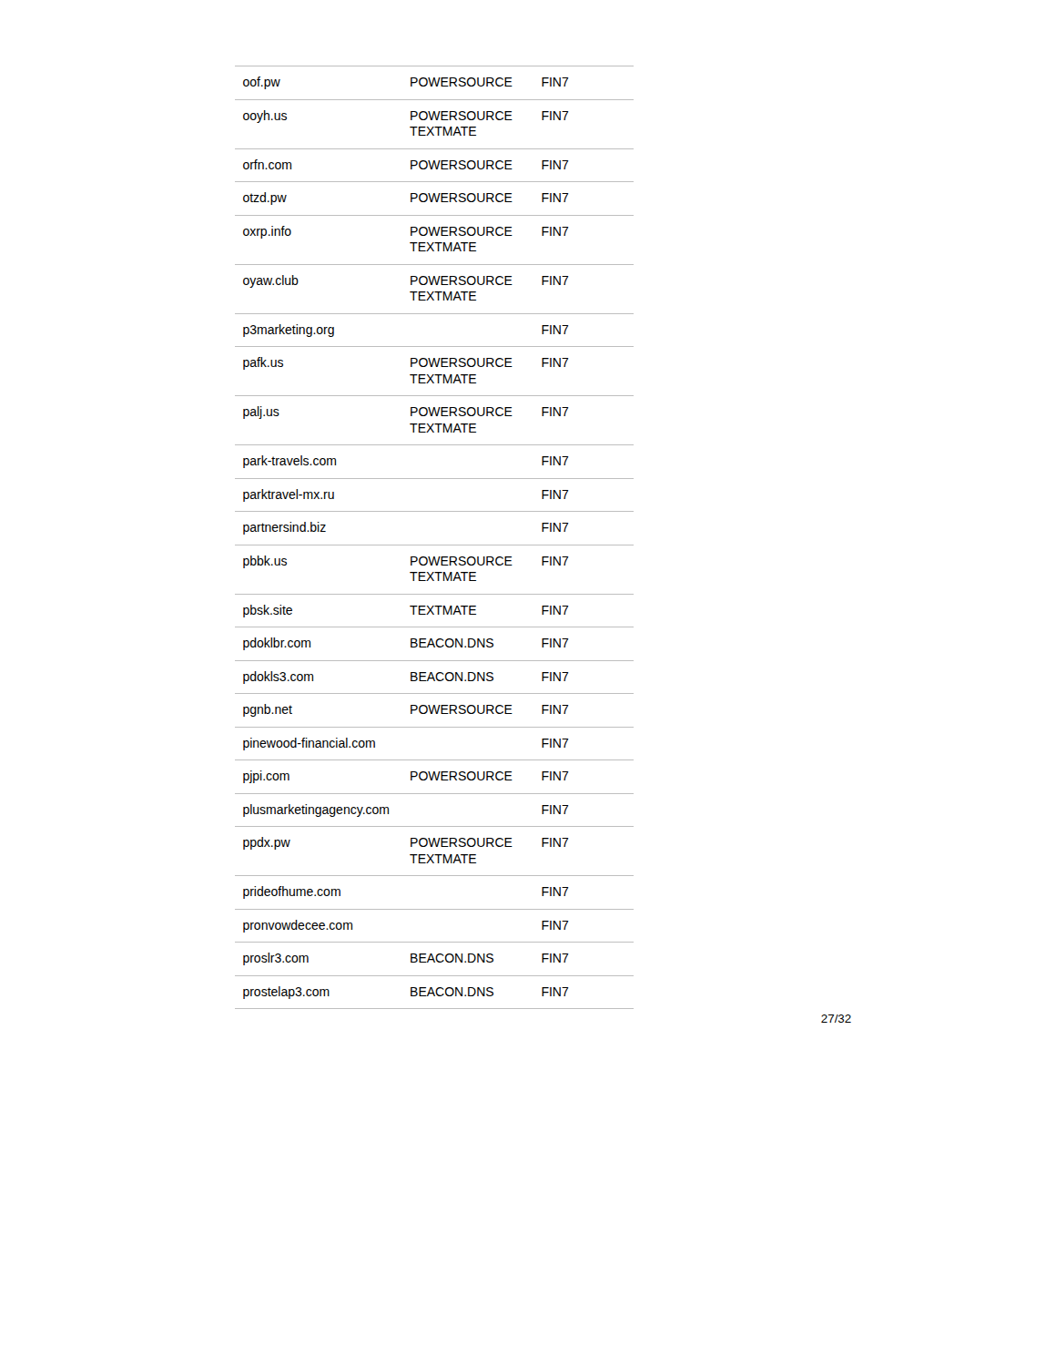| oof.pw | POWERSOURCE | FIN7 |
| ooyh.us | POWERSOURCE TEXTMATE | FIN7 |
| orfn.com | POWERSOURCE | FIN7 |
| otzd.pw | POWERSOURCE | FIN7 |
| oxrp.info | POWERSOURCE TEXTMATE | FIN7 |
| oyaw.club | POWERSOURCE TEXTMATE | FIN7 |
| p3marketing.org | | FIN7 |
| pafk.us | POWERSOURCE TEXTMATE | FIN7 |
| palj.us | POWERSOURCE TEXTMATE | FIN7 |
| park-travels.com | | FIN7 |
| parktravel-mx.ru | | FIN7 |
| partnersind.biz | | FIN7 |
| pbbk.us | POWERSOURCE TEXTMATE | FIN7 |
| pbsk.site | TEXTMATE | FIN7 |
| pdoklbr.com | BEACON.DNS | FIN7 |
| pdokls3.com | BEACON.DNS | FIN7 |
| pgnb.net | POWERSOURCE | FIN7 |
| pinewood-financial.com | | FIN7 |
| pjpi.com | POWERSOURCE | FIN7 |
| plusmarketingagency.com | | FIN7 |
| ppdx.pw | POWERSOURCE TEXTMATE | FIN7 |
| prideofhume.com | | FIN7 |
| pronvowdecee.com | | FIN7 |
| proslr3.com | BEACON.DNS | FIN7 |
| prostelap3.com | BEACON.DNS | FIN7 |
27/32